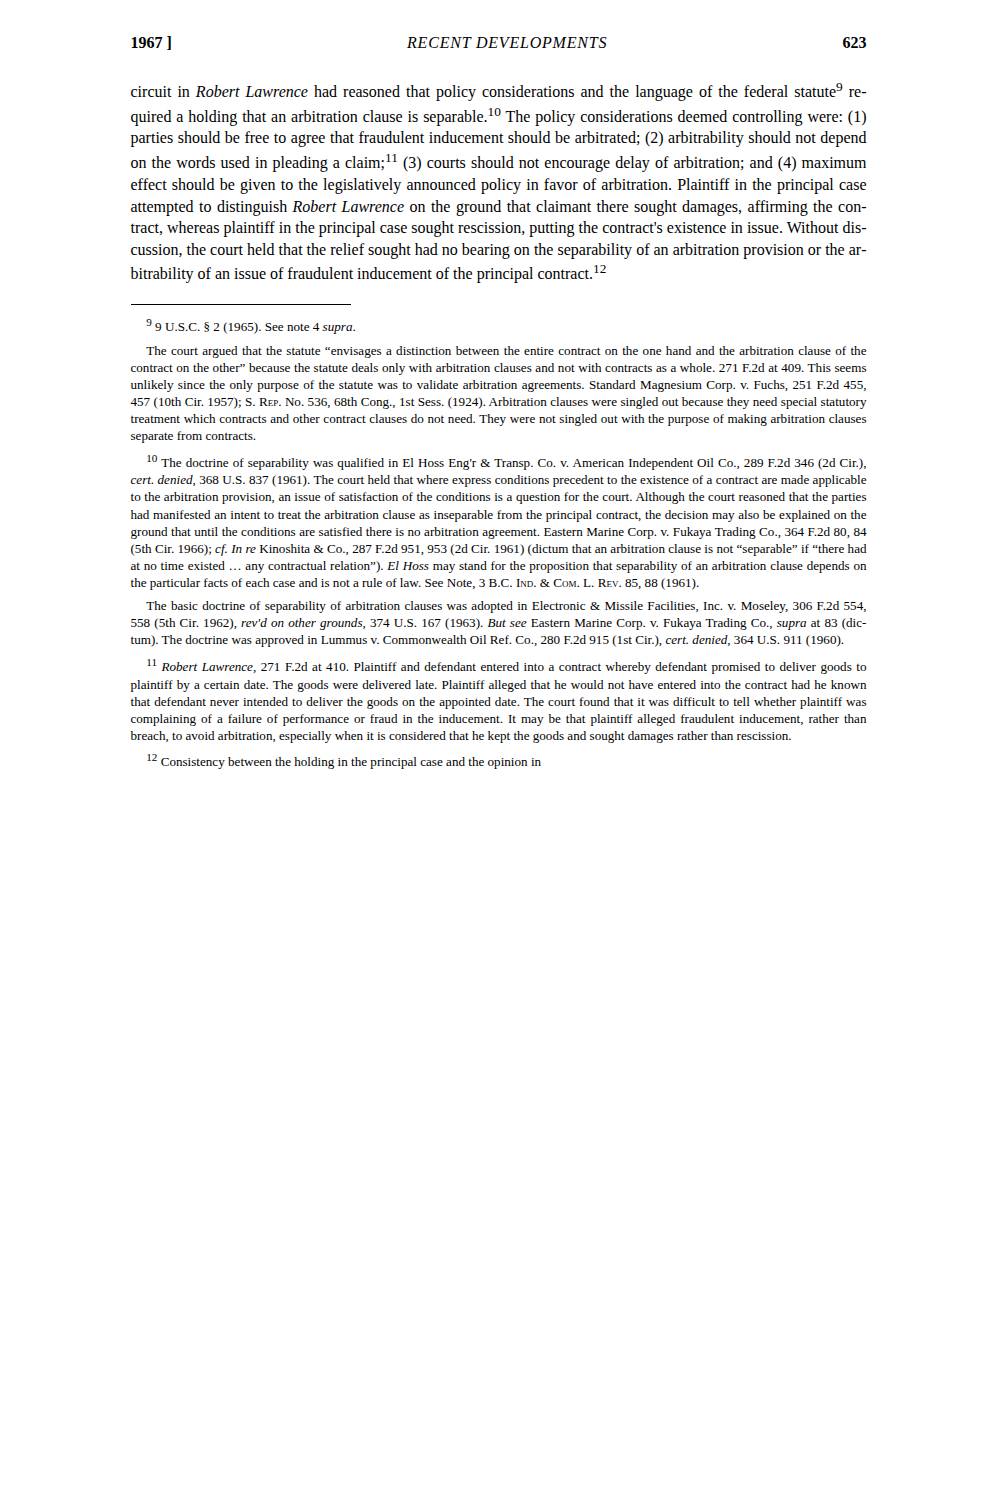1967 ] RECENT DEVELOPMENTS 623
circuit in Robert Lawrence had reasoned that policy considerations and the language of the federal statute9 required a holding that an arbitration clause is separable.10 The policy considerations deemed controlling were: (1) parties should be free to agree that fraudulent inducement should be arbitrated; (2) arbitrability should not depend on the words used in pleading a claim;11 (3) courts should not encourage delay of arbitration; and (4) maximum effect should be given to the legislatively announced policy in favor of arbitration. Plaintiff in the principal case attempted to distinguish Robert Lawrence on the ground that claimant there sought damages, affirming the contract, whereas plaintiff in the principal case sought rescission, putting the contract's existence in issue. Without discussion, the court held that the relief sought had no bearing on the separability of an arbitration provision or the arbitrability of an issue of fraudulent inducement of the principal contract.12
9 9 U.S.C. § 2 (1965). See note 4 supra.
The court argued that the statute “envisages a distinction between the entire contract on the one hand and the arbitration clause of the contract on the other” because the statute deals only with arbitration clauses and not with contracts as a whole. 271 F.2d at 409. This seems unlikely since the only purpose of the statute was to validate arbitration agreements. Standard Magnesium Corp. v. Fuchs, 251 F.2d 455, 457 (10th Cir. 1957); S. Rep. No. 536, 68th Cong., 1st Sess. (1924). Arbitration clauses were singled out because they need special statutory treatment which contracts and other contract clauses do not need. They were not singled out with the purpose of making arbitration clauses separate from contracts.
10 The doctrine of separability was qualified in El Hoss Eng'r & Transp. Co. v. American Independent Oil Co., 289 F.2d 346 (2d Cir.), cert. denied, 368 U.S. 837 (1961). The court held that where express conditions precedent to the existence of a contract are made applicable to the arbitration provision, an issue of satisfaction of the conditions is a question for the court. Although the court reasoned that the parties had manifested an intent to treat the arbitration clause as inseparable from the principal contract, the decision may also be explained on the ground that until the conditions are satisfied there is no arbitration agreement. Eastern Marine Corp. v. Fukaya Trading Co., 364 F.2d 80, 84 (5th Cir. 1966); cf. In re Kinoshita & Co., 287 F.2d 951, 953 (2d Cir. 1961) (dictum that an arbitration clause is not “separable” if “there had at no time existed … any contractual relation”). El Hoss may stand for the proposition that separability of an arbitration clause depends on the particular facts of each case and is not a rule of law. See Note, 3 B.C. Ind. & Com. L. Rev. 85, 88 (1961).
The basic doctrine of separability of arbitration clauses was adopted in Electronic & Missile Facilities, Inc. v. Moseley, 306 F.2d 554, 558 (5th Cir. 1962), rev'd on other grounds, 374 U.S. 167 (1963). But see Eastern Marine Corp. v. Fukaya Trading Co., supra at 83 (dictum). The doctrine was approved in Lummus v. Commonwealth Oil Ref. Co., 280 F.2d 915 (1st Cir.), cert. denied, 364 U.S. 911 (1960).
11 Robert Lawrence, 271 F.2d at 410. Plaintiff and defendant entered into a contract whereby defendant promised to deliver goods to plaintiff by a certain date. The goods were delivered late. Plaintiff alleged that he would not have entered into the contract had he known that defendant never intended to deliver the goods on the appointed date. The court found that it was difficult to tell whether plaintiff was complaining of a failure of performance or fraud in the inducement. It may be that plaintiff alleged fraudulent inducement, rather than breach, to avoid arbitration, especially when it is considered that he kept the goods and sought damages rather than rescission.
12 Consistency between the holding in the principal case and the opinion in